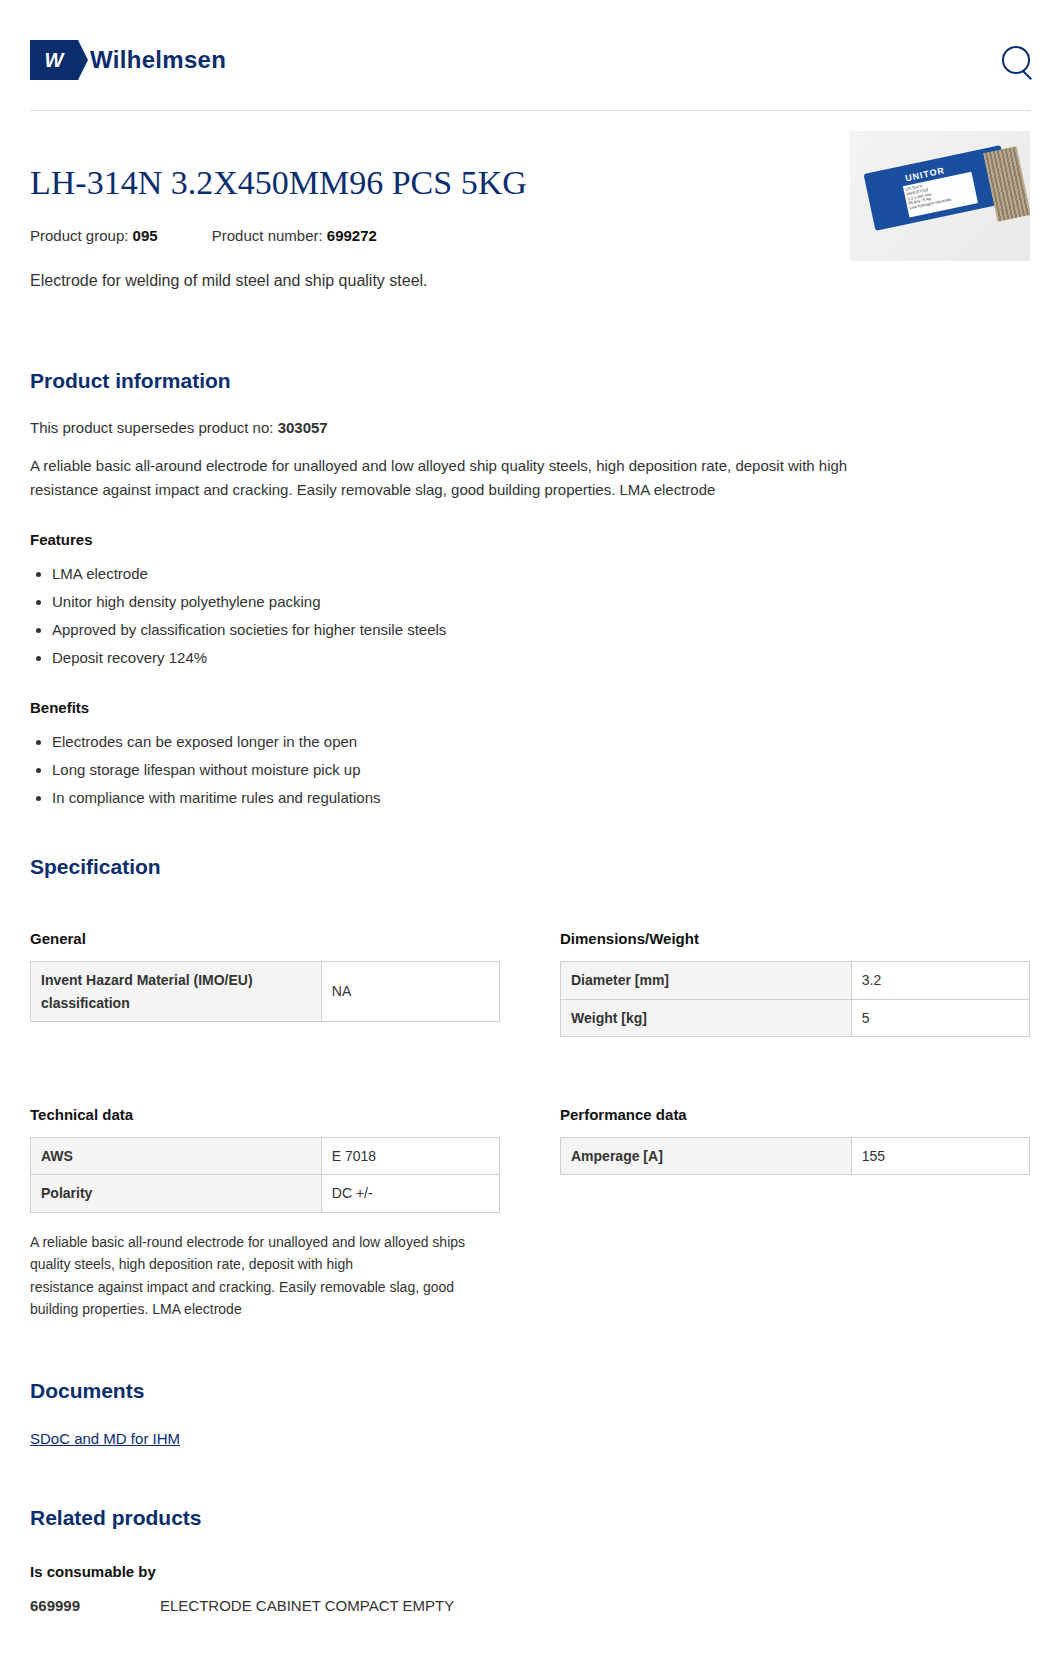W
Wilhelmsen
LH-314N 3.2X450MM96 PCS 5KG
Product group: 095 Product number: 699272
Electrode for welding of mild steel and ship quality steel.
LH-314 N
AWS E7018
3.2 x 450 mm
96 pcs / 5 kg
Low hydrogen electrode
Product information
This product supersedes product no: 303057
A reliable basic all-around electrode for unalloyed and low alloyed ship quality steels, high deposition rate, deposit with high
resistance against impact and cracking. Easily removable slag, good building properties. LMA electrode
Features
LMA electrode
Unitor high density polyethylene packing
Approved by classification societies for higher tensile steels
Deposit recovery 124%
Benefits
Electrodes can be exposed longer in the open
Long storage lifespan without moisture pick up
In compliance with maritime rules and regulations
Specification
General
| Invent Hazard Material (IMO/EU) classification | NA |
Dimensions/Weight
| Diameter [mm] | 3.2 |
| Weight [kg] | 5 |
Technical data
| AWS | E 7018 |
| Polarity | DC +/- |
A reliable basic all-round electrode for unalloyed and low alloyed ships quality steels, high deposition rate, deposit with high
resistance against impact and cracking. Easily removable slag, good building properties. LMA electrode
Performance data
| Amperage [A] | 155 |
Documents
SDoC and MD for IHM
Related products
Is consumable by
669999 ELECTRODE CABINET COMPACT EMPTY